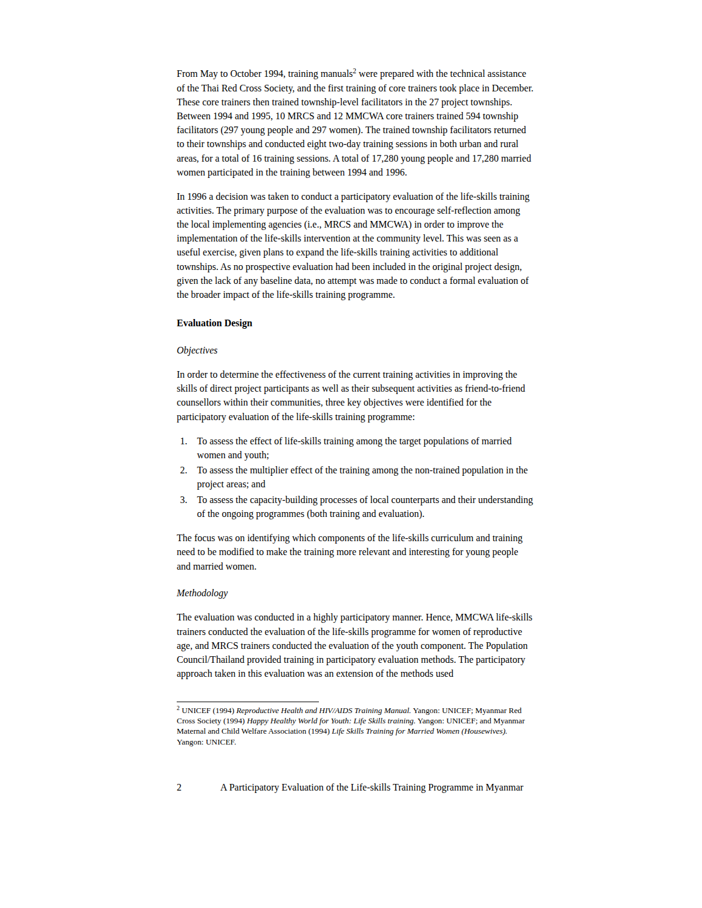From May to October 1994, training manuals2 were prepared with the technical assistance of the Thai Red Cross Society, and the first training of core trainers took place in December. These core trainers then trained township-level facilitators in the 27 project townships. Between 1994 and 1995, 10 MRCS and 12 MMCWA core trainers trained 594 township facilitators (297 young people and 297 women). The trained township facilitators returned to their townships and conducted eight two-day training sessions in both urban and rural areas, for a total of 16 training sessions. A total of 17,280 young people and 17,280 married women participated in the training between 1994 and 1996.
In 1996 a decision was taken to conduct a participatory evaluation of the life-skills training activities. The primary purpose of the evaluation was to encourage self-reflection among the local implementing agencies (i.e., MRCS and MMCWA) in order to improve the implementation of the life-skills intervention at the community level. This was seen as a useful exercise, given plans to expand the life-skills training activities to additional townships. As no prospective evaluation had been included in the original project design, given the lack of any baseline data, no attempt was made to conduct a formal evaluation of the broader impact of the life-skills training programme.
Evaluation Design
Objectives
In order to determine the effectiveness of the current training activities in improving the skills of direct project participants as well as their subsequent activities as friend-to-friend counsellors within their communities, three key objectives were identified for the participatory evaluation of the life-skills training programme:
To assess the effect of life-skills training among the target populations of married women and youth;
To assess the multiplier effect of the training among the non-trained population in the project areas; and
To assess the capacity-building processes of local counterparts and their understanding of the ongoing programmes (both training and evaluation).
The focus was on identifying which components of the life-skills curriculum and training need to be modified to make the training more relevant and interesting for young people and married women.
Methodology
The evaluation was conducted in a highly participatory manner. Hence, MMCWA life-skills trainers conducted the evaluation of the life-skills programme for women of reproductive age, and MRCS trainers conducted the evaluation of the youth component. The Population Council/Thailand provided training in participatory evaluation methods. The participatory approach taken in this evaluation was an extension of the methods used
2 UNICEF (1994) Reproductive Health and HIV/AIDS Training Manual. Yangon: UNICEF; Myanmar Red Cross Society (1994) Happy Healthy World for Youth: Life Skills training. Yangon: UNICEF; and Myanmar Maternal and Child Welfare Association (1994) Life Skills Training for Married Women (Housewives). Yangon: UNICEF.
2 A Participatory Evaluation of the Life-skills Training Programme in Myanmar